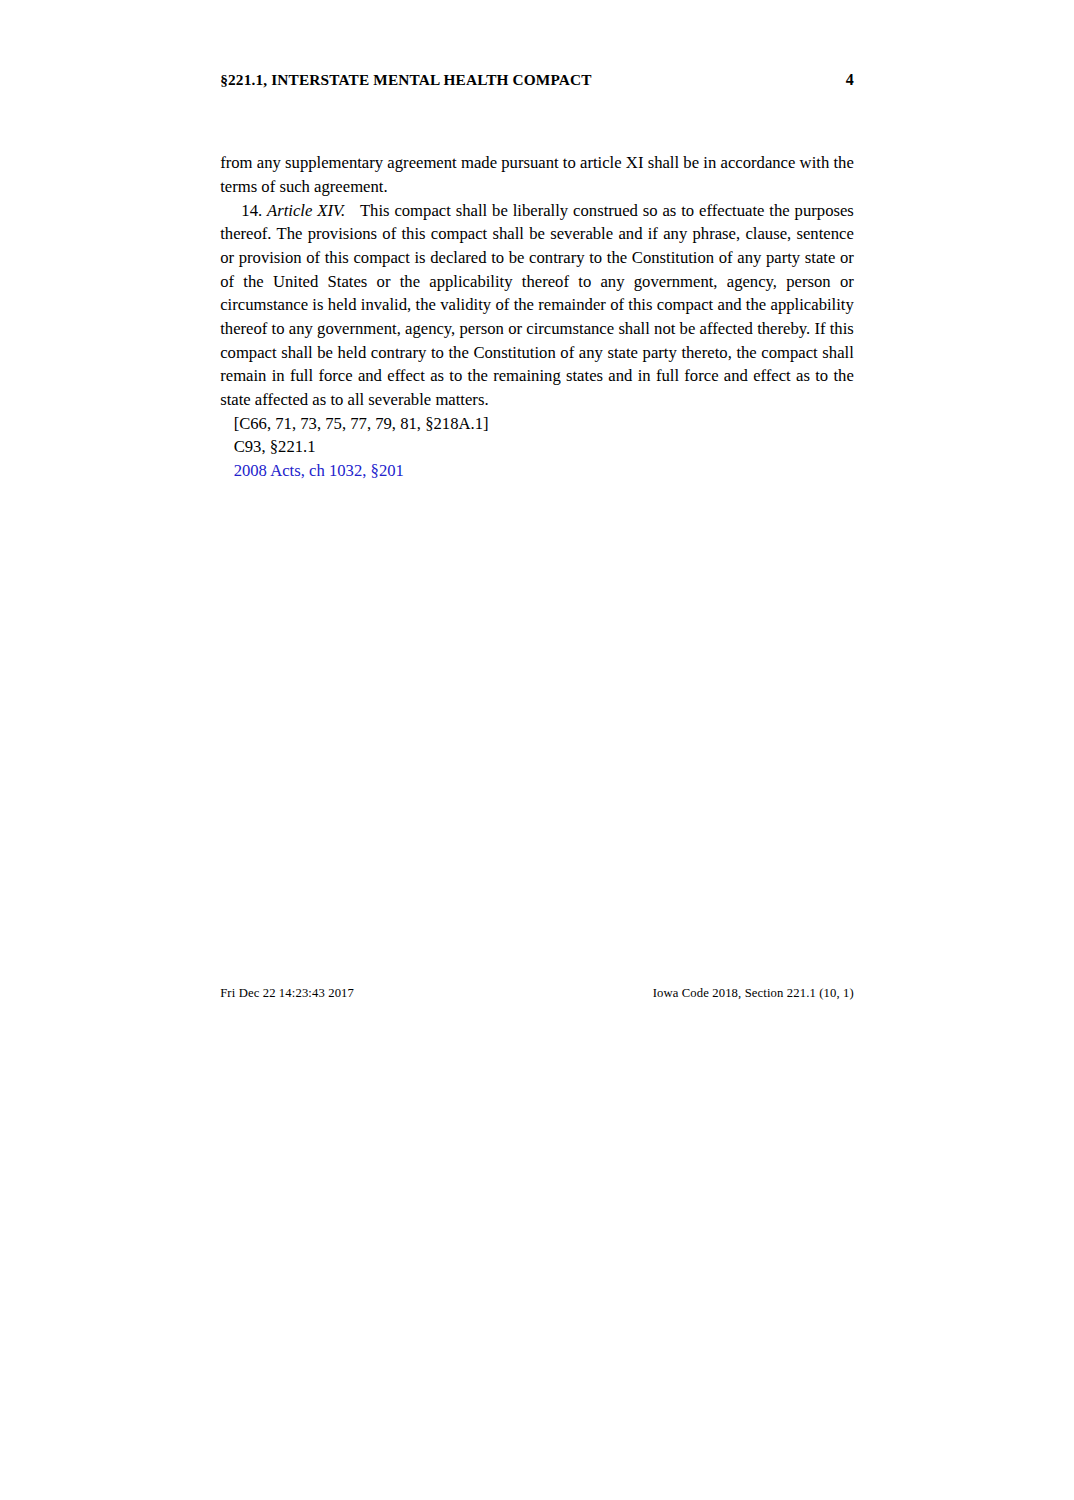§221.1, INTERSTATE MENTAL HEALTH COMPACT
4
from any supplementary agreement made pursuant to article XI shall be in accordance with the terms of such agreement.
14. Article XIV. This compact shall be liberally construed so as to effectuate the purposes thereof. The provisions of this compact shall be severable and if any phrase, clause, sentence or provision of this compact is declared to be contrary to the Constitution of any party state or of the United States or the applicability thereof to any government, agency, person or circumstance is held invalid, the validity of the remainder of this compact and the applicability thereof to any government, agency, person or circumstance shall not be affected thereby. If this compact shall be held contrary to the Constitution of any state party thereto, the compact shall remain in full force and effect as to the remaining states and in full force and effect as to the state affected as to all severable matters.
[C66, 71, 73, 75, 77, 79, 81, §218A.1]
C93, §221.1
2008 Acts, ch 1032, §201
Fri Dec 22 14:23:43 2017
Iowa Code 2018, Section 221.1 (10, 1)